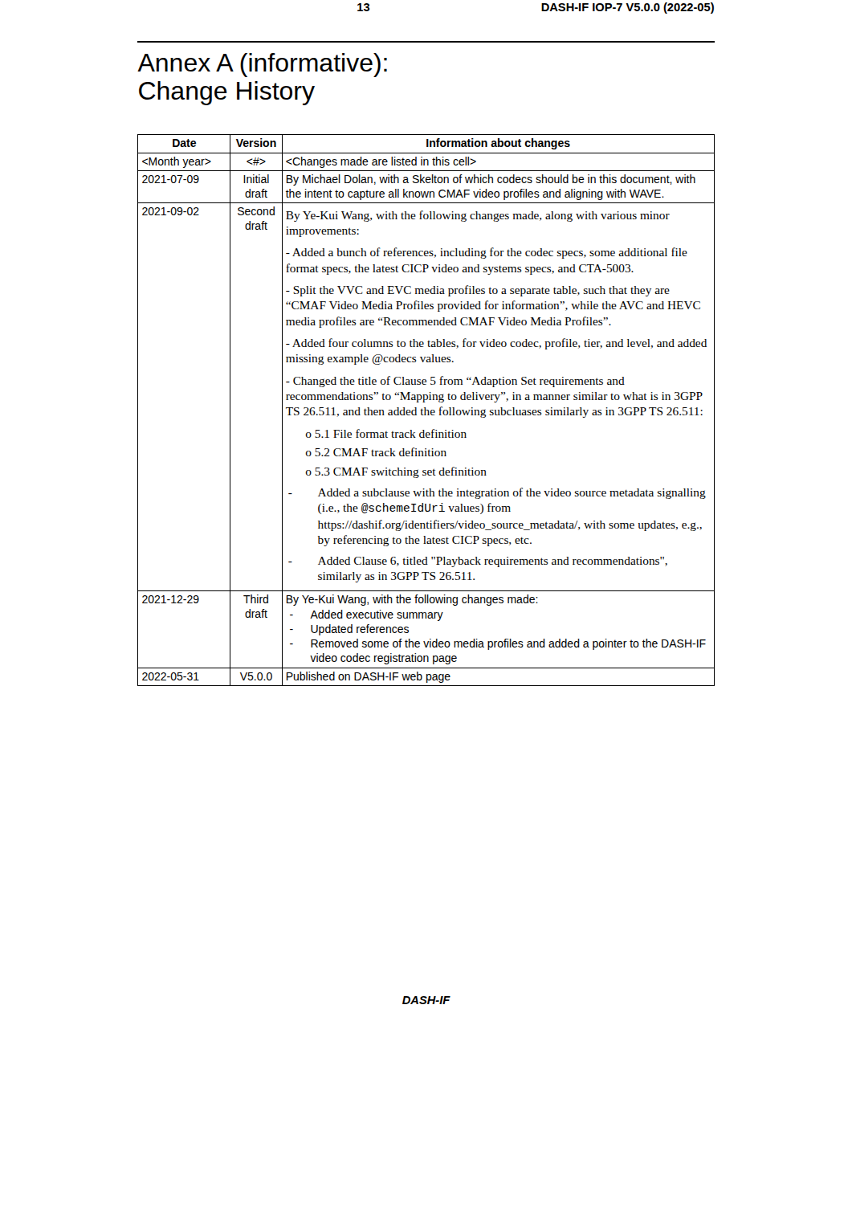13 DASH-IF IOP-7 V5.0.0 (2022-05)
Annex A (informative):
Change History
| Date | Version | Information about changes |
| --- | --- | --- |
| <Month year> | <#> | <Changes made are listed in this cell> |
| 2021-07-09 | Initial draft | By Michael Dolan, with a Skelton of which codecs should be in this document, with the intent to capture all known CMAF video profiles and aligning with WAVE. |
| 2021-09-02 | Second draft | By Ye-Kui Wang, with the following changes made, along with various minor improvements: - Added a bunch of references, including for the codec specs, some additional file format specs, the latest CICP video and systems specs, and CTA-5003. - Split the VVC and EVC media profiles to a separate table, such that they are “CMAF Video Media Profiles provided for information”, while the AVC and HEVC media profiles are “Recommended CMAF Video Media Profiles”. - Added four columns to the tables, for video codec, profile, tier, and level, and added missing example @codecs values. - Changed the title of Clause 5 from “Adaption Set requirements and recommendations” to “Mapping to delivery”, in a manner similar to what is in 3GPP TS 26.511, and then added the following subcluases similarly as in 3GPP TS 26.511: o 5.1 File format track definition o 5.2 CMAF track definition o 5.3 CMAF switching set definition Added a subclause with the integration of the video source metadata signalling (i.e., the @schemeIdUri values) from https://dashif.org/identifiers/video_source_metadata/, with some updates, e.g., by referencing to the latest CICP specs, etc. Added Clause 6, titled "Playback requirements and recommendations", similarly as in 3GPP TS 26.511. |
| 2021-12-29 | Third draft | By Ye-Kui Wang, with the following changes made: Added executive summary Updated references Removed some of the video media profiles and added a pointer to the DASH-IF video codec registration page |
| 2022-05-31 | V5.0.0 | Published on DASH-IF web page |
DASH-IF